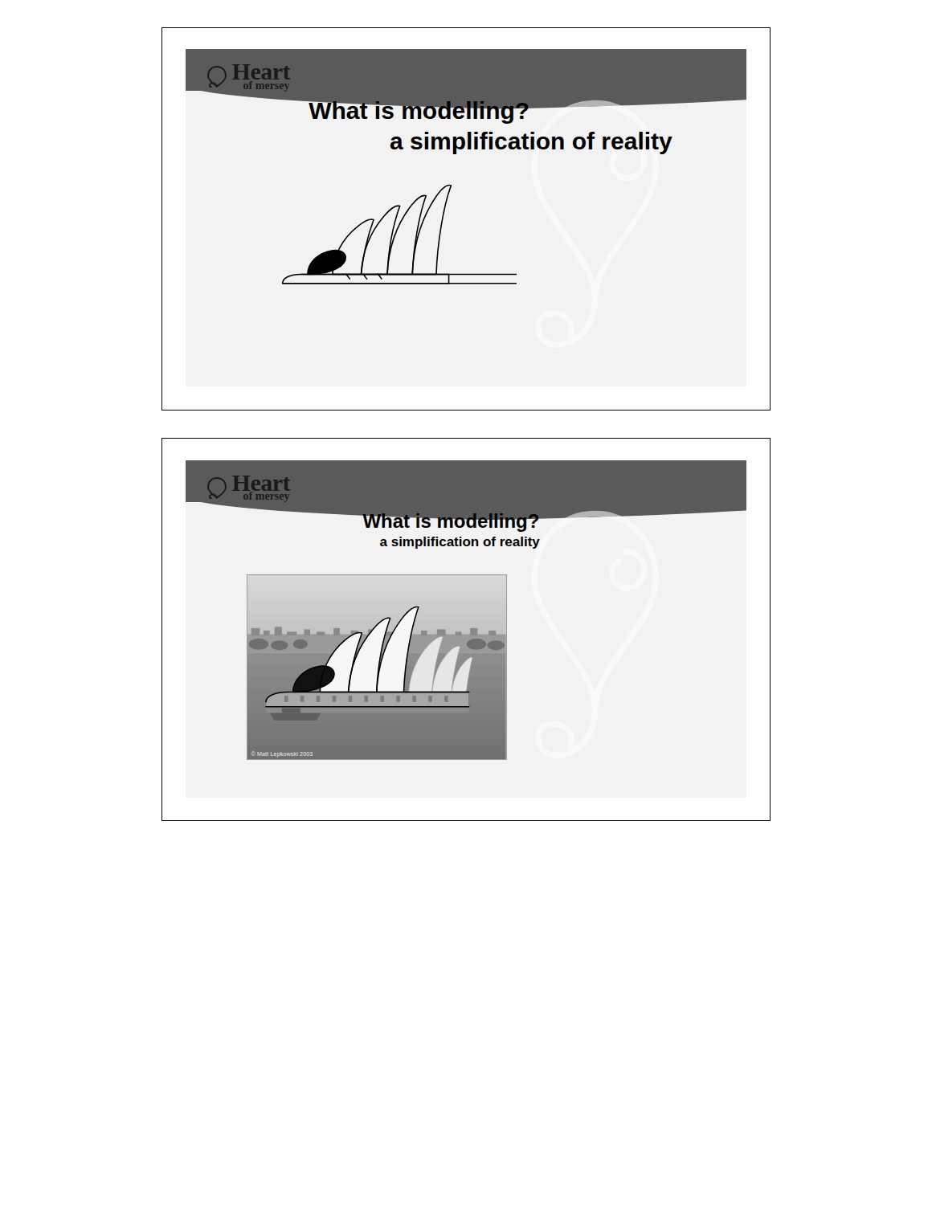Heart of mersey
What is modelling? a simplification of reality
Heart of mersey
What is modelling? a simplification of reality
© Matt Lepkowski 2003